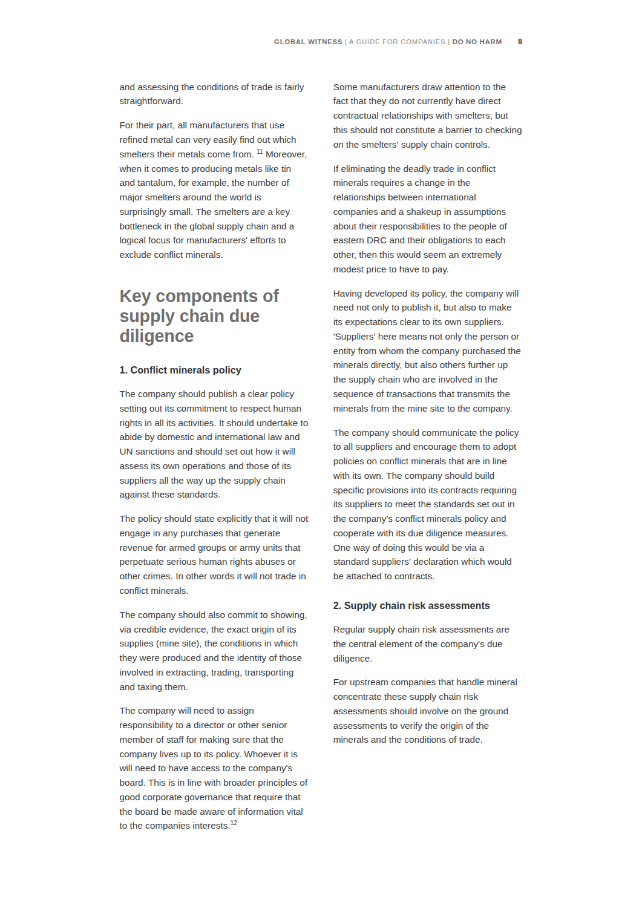GLOBAL WITNESS | A GUIDE FOR COMPANIES | DO NO HARM
8
and assessing the conditions of trade is fairly straightforward.
For their part, all manufacturers that use refined metal can very easily find out which smelters their metals come from. 11 Moreover, when it comes to producing metals like tin and tantalum, for example, the number of major smelters around the world is surprisingly small. The smelters are a key bottleneck in the global supply chain and a logical focus for manufacturers' efforts to exclude conflict minerals.
Key components of supply chain due diligence
1. Conflict minerals policy
The company should publish a clear policy setting out its commitment to respect human rights in all its activities. It should undertake to abide by domestic and international law and UN sanctions and should set out how it will assess its own operations and those of its suppliers all the way up the supply chain against these standards.
The policy should state explicitly that it will not engage in any purchases that generate revenue for armed groups or army units that perpetuate serious human rights abuses or other crimes. In other words it will not trade in conflict minerals.
The company should also commit to showing, via credible evidence, the exact origin of its supplies (mine site), the conditions in which they were produced and the identity of those involved in extracting, trading, transporting and taxing them.
The company will need to assign responsibility to a director or other senior member of staff for making sure that the company lives up to its policy. Whoever it is will need to have access to the company's board. This is in line with broader principles of good corporate governance that require that the board be made aware of information vital to the companies interests.12
Some manufacturers draw attention to the fact that they do not currently have direct contractual relationships with smelters; but this should not constitute a barrier to checking on the smelters' supply chain controls.
If eliminating the deadly trade in conflict minerals requires a change in the relationships between international companies and a shakeup in assumptions about their responsibilities to the people of eastern DRC and their obligations to each other, then this would seem an extremely modest price to have to pay.
Having developed its policy, the company will need not only to publish it, but also to make its expectations clear to its own suppliers. 'Suppliers' here means not only the person or entity from whom the company purchased the minerals directly, but also others further up the supply chain who are involved in the sequence of transactions that transmits the minerals from the mine site to the company.
The company should communicate the policy to all suppliers and encourage them to adopt policies on conflict minerals that are in line with its own. The company should build specific provisions into its contracts requiring its suppliers to meet the standards set out in the company's conflict minerals policy and cooperate with its due diligence measures. One way of doing this would be via a standard suppliers' declaration which would be attached to contracts.
2. Supply chain risk assessments
Regular supply chain risk assessments are the central element of the company's due diligence.
For upstream companies that handle mineral concentrate these supply chain risk assessments should involve on the ground assessments to verify the origin of the minerals and the conditions of trade.